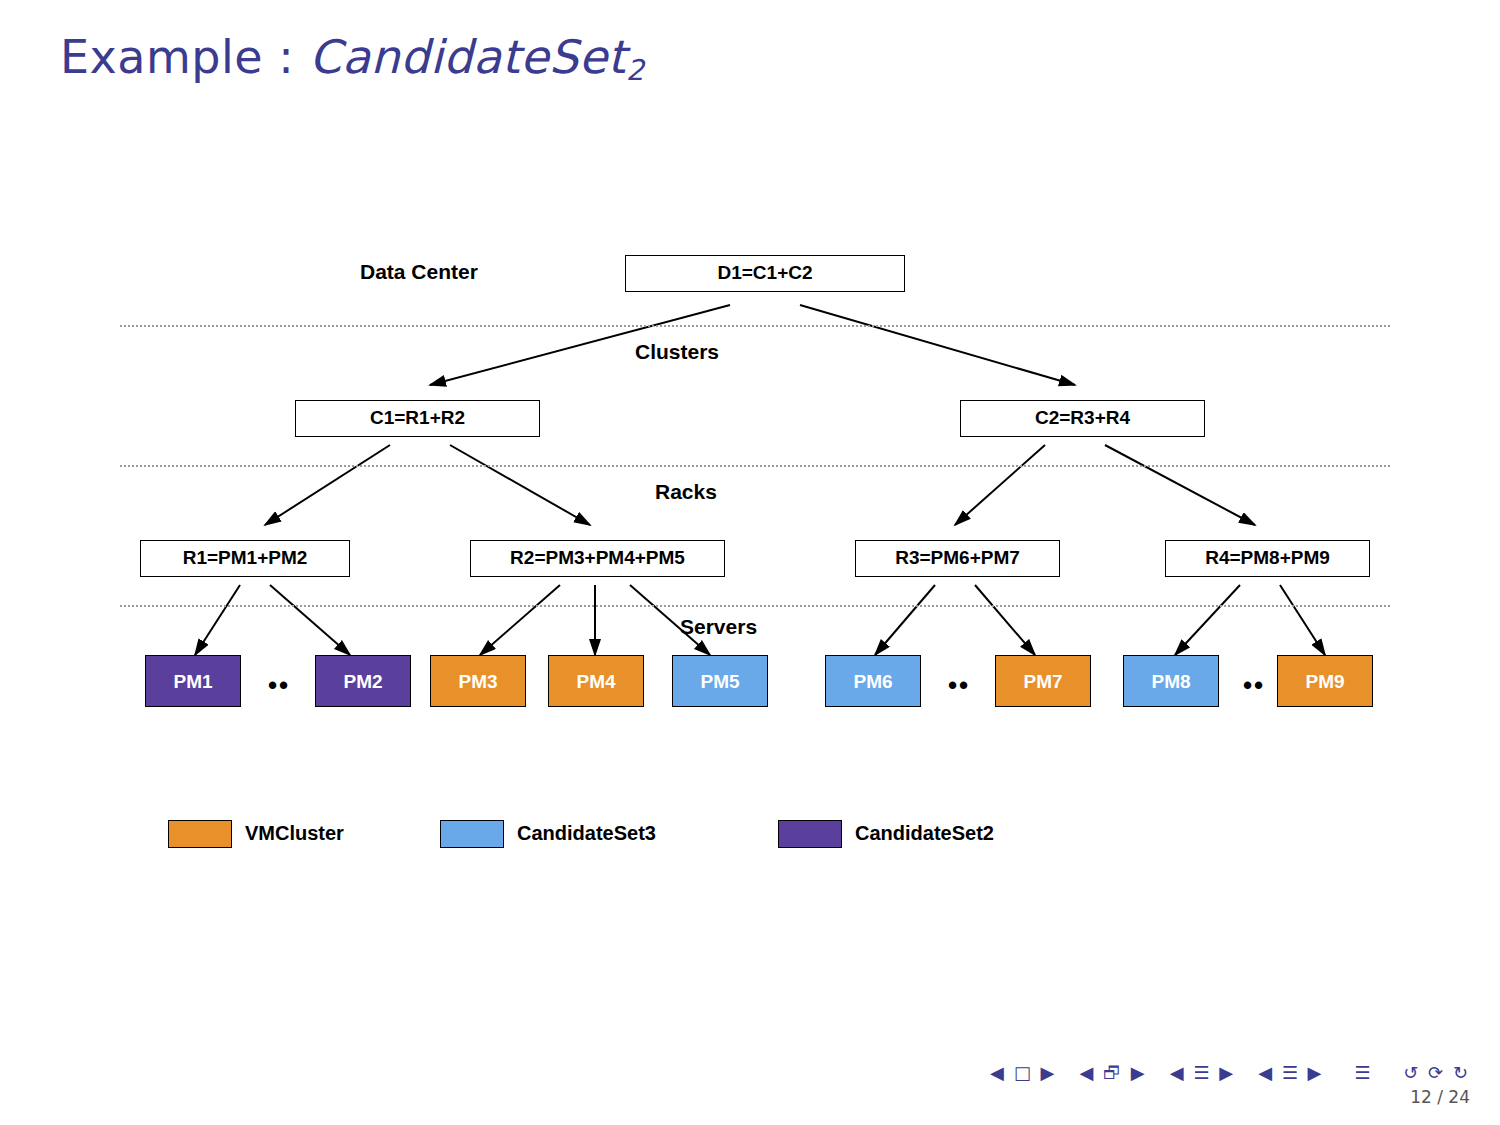Example : CandidateSet2
Data Center
D1=C1+C2
Clusters
C1=R1+R2
C2=R3+R4
Racks
R1=PM1+PM2
R2=PM3+PM4+PM5
R3=PM6+PM7
R4=PM8+PM9
Servers
PM1
••
PM2
PM3
PM4
PM5
PM6
••
PM7
PM8
••
PM9
VMCluster
CandidateSet3
CandidateSet2
◀ □ ▶ ◀ 🗗 ▶ ◀ ☰ ▶ ◀ ☰ ▶ ☰ ↺ ⟳ ↻
12 / 24